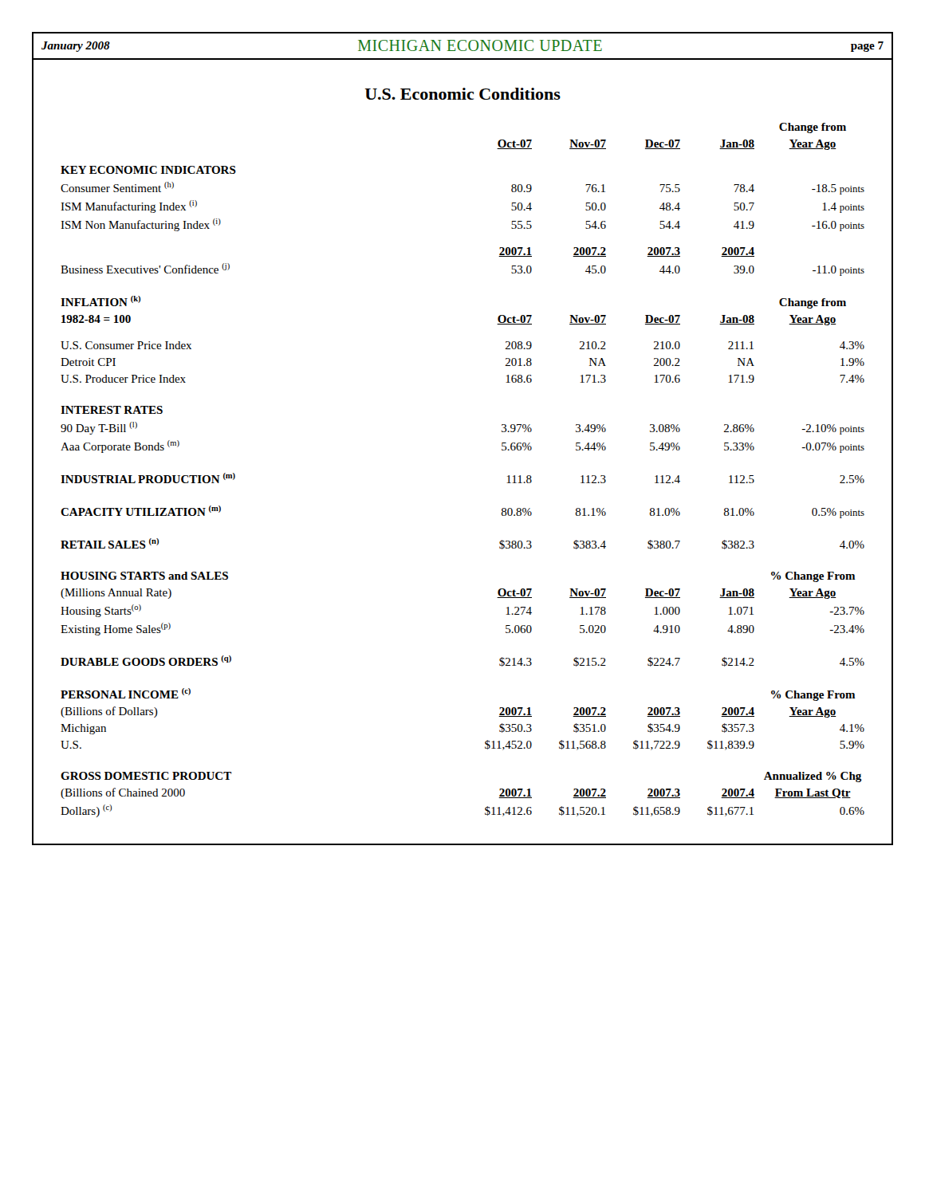January 2008
MICHIGAN ECONOMIC UPDATE
page 7
U.S. Economic Conditions
| | | | | | Change from |
| | Oct-07 | Nov-07 | Dec-07 | Jan-08 | Year Ago |
| KEY ECONOMIC INDICATORS | | | | | |
| Consumer Sentiment (h) | 80.9 | 76.1 | 75.5 | 78.4 | -18.5 points |
| ISM Manufacturing Index (i) | 50.4 | 50.0 | 48.4 | 50.7 | 1.4 points |
| ISM Non Manufacturing Index (i) | 55.5 | 54.6 | 54.4 | 41.9 | -16.0 points |
| | 2007.1 | 2007.2 | 2007.3 | 2007.4 | |
| Business Executives' Confidence (j) | 53.0 | 45.0 | 44.0 | 39.0 | -11.0 points |
| INFLATION (k) | | | | | Change from |
| 1982-84 = 100 | Oct-07 | Nov-07 | Dec-07 | Jan-08 | Year Ago |
| U.S. Consumer Price Index | 208.9 | 210.2 | 210.0 | 211.1 | 4.3% |
| Detroit CPI | 201.8 | NA | 200.2 | NA | 1.9% |
| U.S. Producer Price Index | 168.6 | 171.3 | 170.6 | 171.9 | 7.4% |
| INTEREST RATES | | | | | |
| 90 Day T-Bill (l) | 3.97% | 3.49% | 3.08% | 2.86% | -2.10% points |
| Aaa Corporate Bonds (m) | 5.66% | 5.44% | 5.49% | 5.33% | -0.07% points |
| INDUSTRIAL PRODUCTION (m) | 111.8 | 112.3 | 112.4 | 112.5 | 2.5% |
| CAPACITY UTILIZATION (m) | 80.8% | 81.1% | 81.0% | 81.0% | 0.5% points |
| RETAIL SALES (n) | $380.3 | $383.4 | $380.7 | $382.3 | 4.0% |
| HOUSING STARTS and SALES | | | | | % Change From |
| (Millions Annual Rate) | Oct-07 | Nov-07 | Dec-07 | Jan-08 | Year Ago |
| Housing Starts (o) | 1.274 | 1.178 | 1.000 | 1.071 | -23.7% |
| Existing Home Sales (p) | 5.060 | 5.020 | 4.910 | 4.890 | -23.4% |
| DURABLE GOODS ORDERS (q) | $214.3 | $215.2 | $224.7 | $214.2 | 4.5% |
| PERSONAL INCOME (c) | | | | | % Change From |
| (Billions of Dollars) | 2007.1 | 2007.2 | 2007.3 | 2007.4 | Year Ago |
| Michigan | $350.3 | $351.0 | $354.9 | $357.3 | 4.1% |
| U.S. | $11,452.0 | $11,568.8 | $11,722.9 | $11,839.9 | 5.9% |
| GROSS DOMESTIC PRODUCT | | | | | Annualized % Chg |
| (Billions of Chained 2000 | 2007.1 | 2007.2 | 2007.3 | 2007.4 | From Last Qtr |
| Dollars) (c) | $11,412.6 | $11,520.1 | $11,658.9 | $11,677.1 | 0.6% |